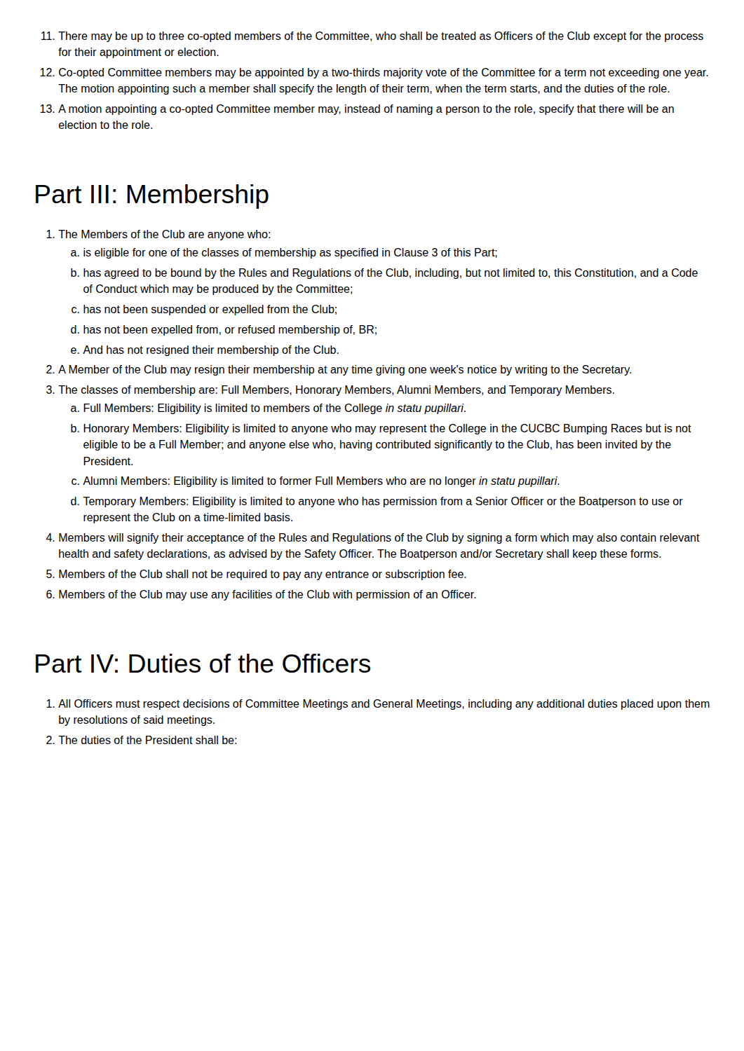There may be up to three co-opted members of the Committee, who shall be treated as Officers of the Club except for the process for their appointment or election.
Co-opted Committee members may be appointed by a two-thirds majority vote of the Committee for a term not exceeding one year. The motion appointing such a member shall specify the length of their term, when the term starts, and the duties of the role.
A motion appointing a co-opted Committee member may, instead of naming a person to the role, specify that there will be an election to the role.
Part III: Membership
The Members of the Club are anyone who:
is eligible for one of the classes of membership as specified in Clause 3 of this Part;
has agreed to be bound by the Rules and Regulations of the Club, including, but not limited to, this Constitution, and a Code of Conduct which may be produced by the Committee;
has not been suspended or expelled from the Club;
has not been expelled from, or refused membership of, BR;
And has not resigned their membership of the Club.
A Member of the Club may resign their membership at any time giving one week's notice by writing to the Secretary.
The classes of membership are: Full Members, Honorary Members, Alumni Members, and Temporary Members.
Full Members: Eligibility is limited to members of the College in statu pupillari.
Honorary Members: Eligibility is limited to anyone who may represent the College in the CUCBC Bumping Races but is not eligible to be a Full Member; and anyone else who, having contributed significantly to the Club, has been invited by the President.
Alumni Members: Eligibility is limited to former Full Members who are no longer in statu pupillari.
Temporary Members: Eligibility is limited to anyone who has permission from a Senior Officer or the Boatperson to use or represent the Club on a time-limited basis.
Members will signify their acceptance of the Rules and Regulations of the Club by signing a form which may also contain relevant health and safety declarations, as advised by the Safety Officer. The Boatperson and/or Secretary shall keep these forms.
Members of the Club shall not be required to pay any entrance or subscription fee.
Members of the Club may use any facilities of the Club with permission of an Officer.
Part IV: Duties of the Officers
All Officers must respect decisions of Committee Meetings and General Meetings, including any additional duties placed upon them by resolutions of said meetings.
The duties of the President shall be: